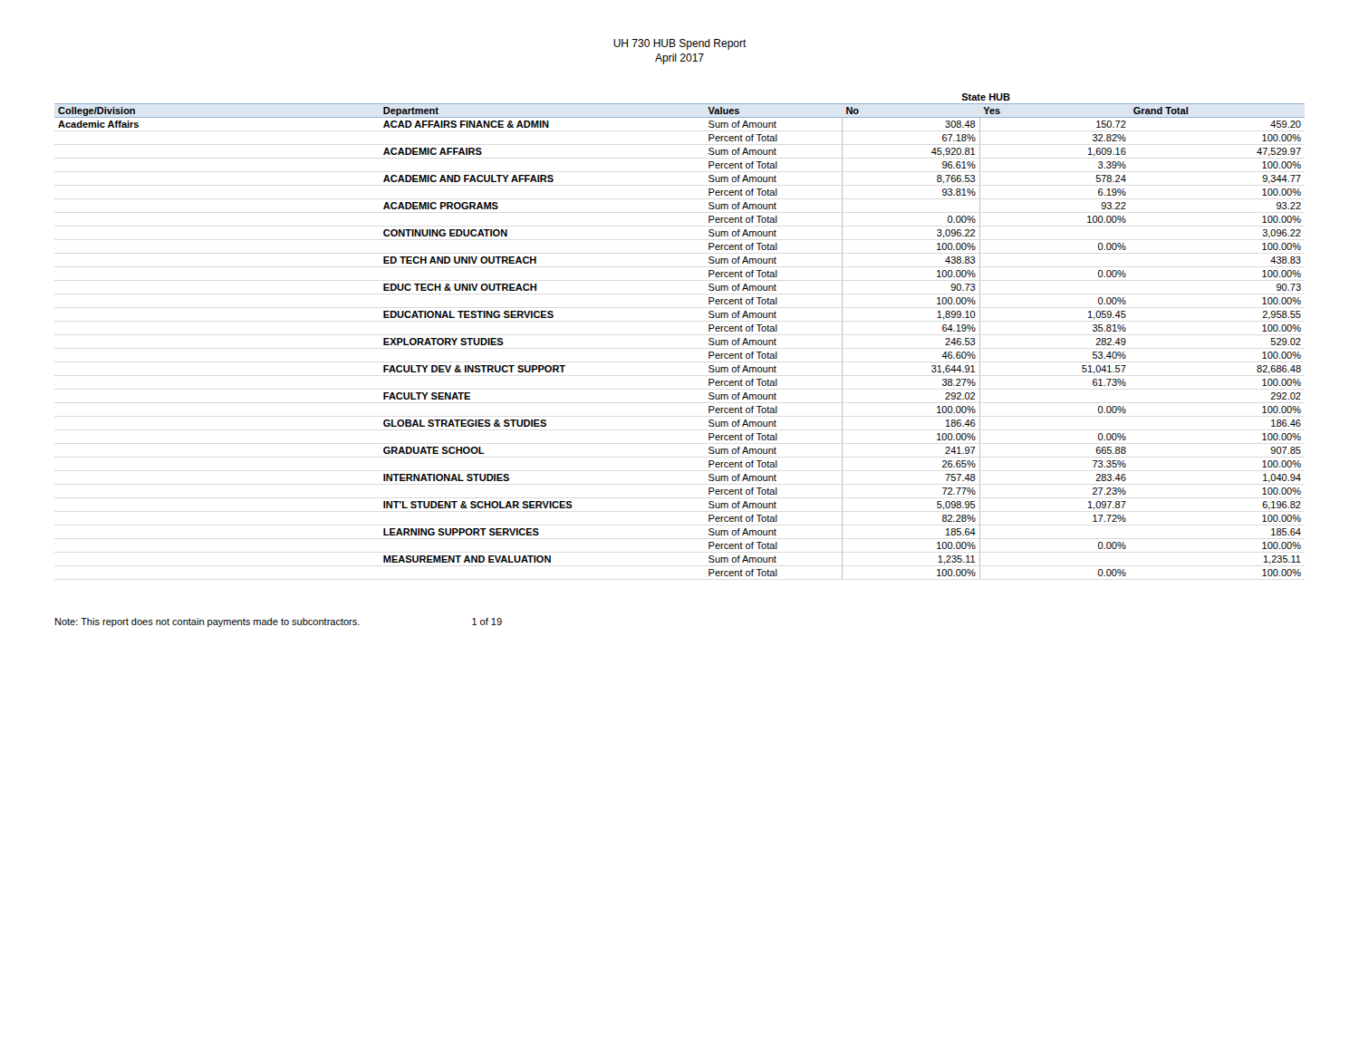UH 730 HUB Spend Report
April 2017
| | | | State HUB | |
| --- | --- | --- | --- | --- |
| College/Division | Department | Values | No | Yes | Grand Total |
| Academic Affairs | ACAD AFFAIRS FINANCE & ADMIN | Sum of Amount | 308.48 | 150.72 | 459.20 |
| | | Percent of Total | 67.18% | 32.82% | 100.00% |
| | ACADEMIC AFFAIRS | Sum of Amount | 45,920.81 | 1,609.16 | 47,529.97 |
| | | Percent of Total | 96.61% | 3.39% | 100.00% |
| | ACADEMIC AND FACULTY AFFAIRS | Sum of Amount | 8,766.53 | 578.24 | 9,344.77 |
| | | Percent of Total | 93.81% | 6.19% | 100.00% |
| | ACADEMIC PROGRAMS | Sum of Amount | | 93.22 | 93.22 |
| | | Percent of Total | 0.00% | 100.00% | 100.00% |
| | CONTINUING EDUCATION | Sum of Amount | 3,096.22 | | 3,096.22 |
| | | Percent of Total | 100.00% | 0.00% | 100.00% |
| | ED TECH AND UNIV OUTREACH | Sum of Amount | 438.83 | | 438.83 |
| | | Percent of Total | 100.00% | 0.00% | 100.00% |
| | EDUC TECH & UNIV OUTREACH | Sum of Amount | 90.73 | | 90.73 |
| | | Percent of Total | 100.00% | 0.00% | 100.00% |
| | EDUCATIONAL TESTING SERVICES | Sum of Amount | 1,899.10 | 1,059.45 | 2,958.55 |
| | | Percent of Total | 64.19% | 35.81% | 100.00% |
| | EXPLORATORY STUDIES | Sum of Amount | 246.53 | 282.49 | 529.02 |
| | | Percent of Total | 46.60% | 53.40% | 100.00% |
| | FACULTY DEV & INSTRUCT SUPPORT | Sum of Amount | 31,644.91 | 51,041.57 | 82,686.48 |
| | | Percent of Total | 38.27% | 61.73% | 100.00% |
| | FACULTY SENATE | Sum of Amount | 292.02 | | 292.02 |
| | | Percent of Total | 100.00% | 0.00% | 100.00% |
| | GLOBAL STRATEGIES & STUDIES | Sum of Amount | 186.46 | | 186.46 |
| | | Percent of Total | 100.00% | 0.00% | 100.00% |
| | GRADUATE SCHOOL | Sum of Amount | 241.97 | 665.88 | 907.85 |
| | | Percent of Total | 26.65% | 73.35% | 100.00% |
| | INTERNATIONAL STUDIES | Sum of Amount | 757.48 | 283.46 | 1,040.94 |
| | | Percent of Total | 72.77% | 27.23% | 100.00% |
| | INT'L STUDENT & SCHOLAR SERVICES | Sum of Amount | 5,098.95 | 1,097.87 | 6,196.82 |
| | | Percent of Total | 82.28% | 17.72% | 100.00% |
| | LEARNING SUPPORT SERVICES | Sum of Amount | 185.64 | | 185.64 |
| | | Percent of Total | 100.00% | 0.00% | 100.00% |
| | MEASUREMENT AND EVALUATION | Sum of Amount | 1,235.11 | | 1,235.11 |
| | | Percent of Total | 100.00% | 0.00% | 100.00% |
Note: This report does not contain payments made to subcontractors. 1 of 19